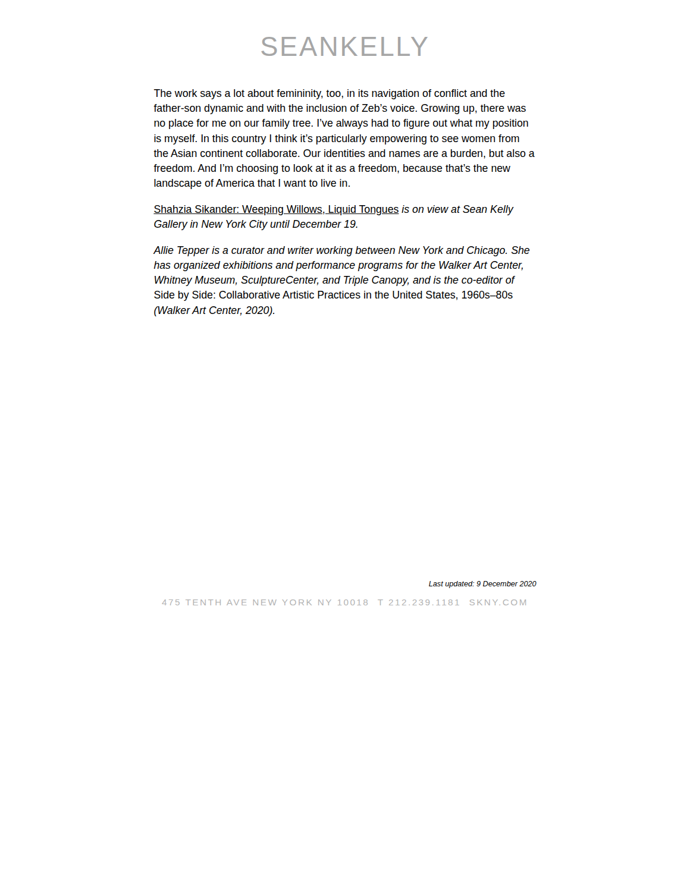SEANKELLY
The work says a lot about femininity, too, in its navigation of conflict and the father-son dynamic and with the inclusion of Zeb’s voice. Growing up, there was no place for me on our family tree. I’ve always had to figure out what my position is myself. In this country I think it’s particularly empowering to see women from the Asian continent collaborate. Our identities and names are a burden, but also a freedom. And I’m choosing to look at it as a freedom, because that’s the new landscape of America that I want to live in.
Shahzia Sikander: Weeping Willows, Liquid Tongues is on view at Sean Kelly Gallery in New York City until December 19.
Allie Tepper is a curator and writer working between New York and Chicago. She has organized exhibitions and performance programs for the Walker Art Center, Whitney Museum, SculptureCenter, and Triple Canopy, and is the co-editor of Side by Side: Collaborative Artistic Practices in the United States, 1960s–80s (Walker Art Center, 2020).
Last updated: 9 December 2020
475 TENTH AVE NEW YORK NY 10018 T 212.239.1181 SKNY.COM